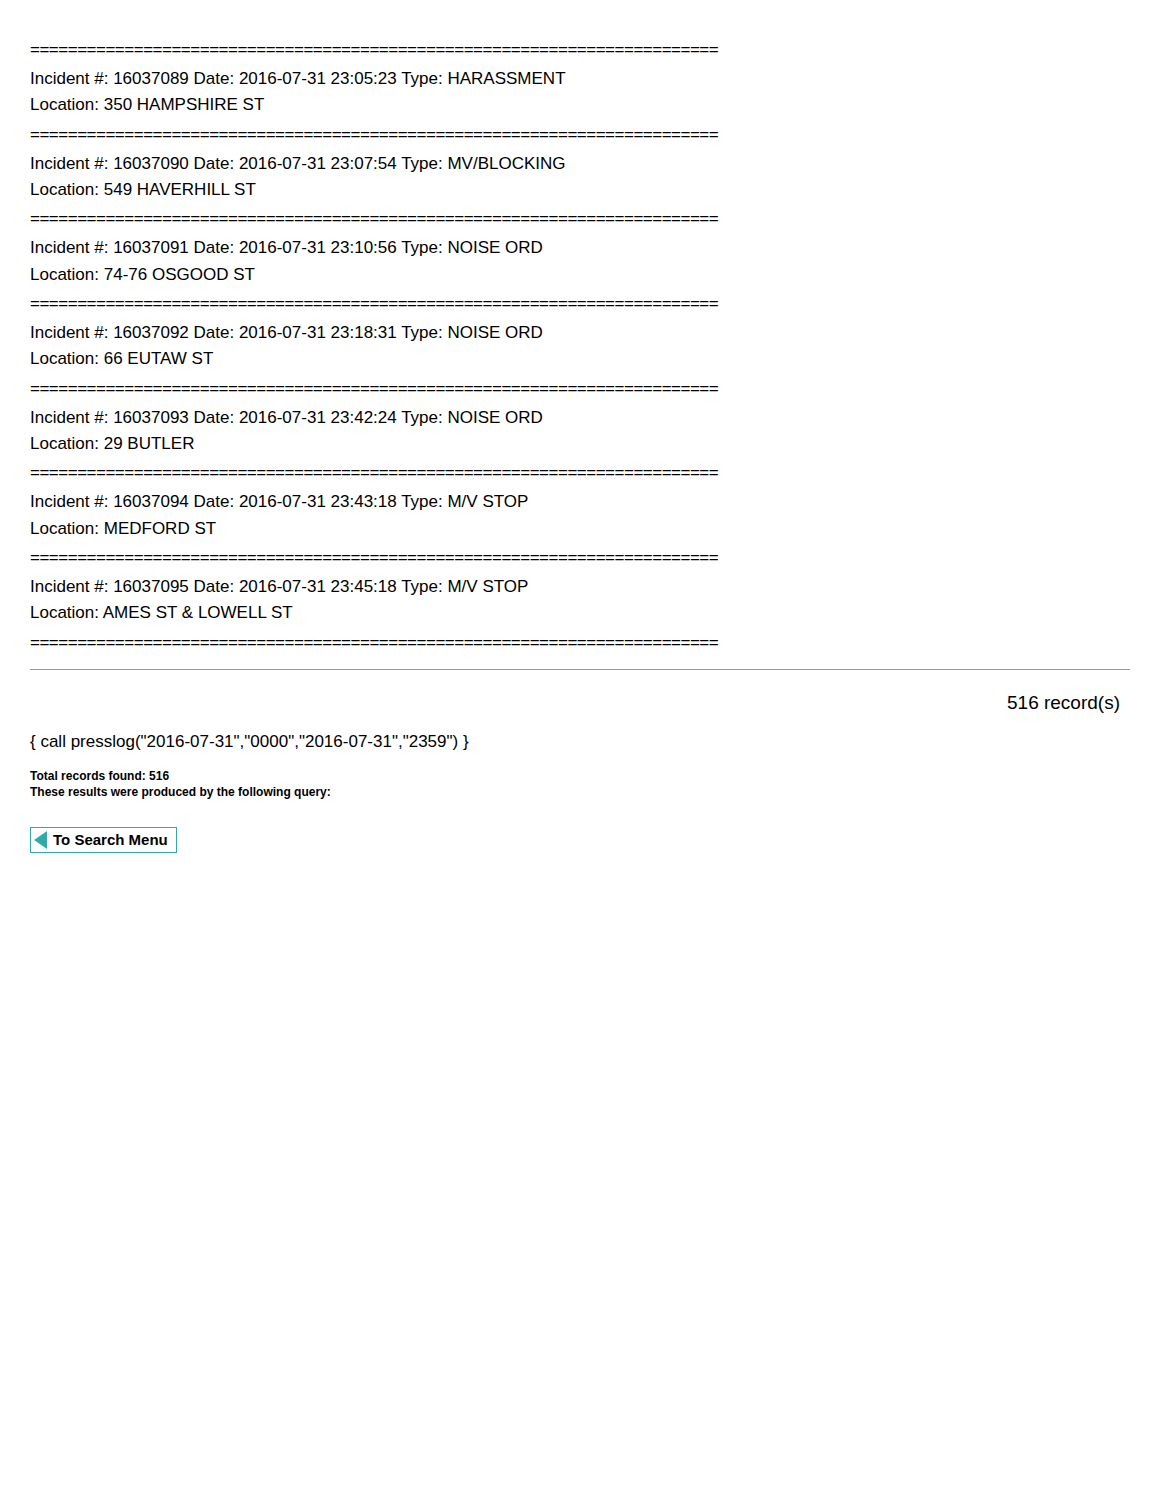=========================================================================
Incident #: 16037089 Date: 2016-07-31 23:05:23 Type: HARASSMENT
Location: 350 HAMPSHIRE ST
=========================================================================
Incident #: 16037090 Date: 2016-07-31 23:07:54 Type: MV/BLOCKING
Location: 549 HAVERHILL ST
=========================================================================
Incident #: 16037091 Date: 2016-07-31 23:10:56 Type: NOISE ORD
Location: 74-76 OSGOOD ST
=========================================================================
Incident #: 16037092 Date: 2016-07-31 23:18:31 Type: NOISE ORD
Location: 66 EUTAW ST
=========================================================================
Incident #: 16037093 Date: 2016-07-31 23:42:24 Type: NOISE ORD
Location: 29 BUTLER
=========================================================================
Incident #: 16037094 Date: 2016-07-31 23:43:18 Type: M/V STOP
Location: MEDFORD ST
=========================================================================
Incident #: 16037095 Date: 2016-07-31 23:45:18 Type: M/V STOP
Location: AMES ST & LOWELL ST
=========================================================================
516 record(s)
{ call presslog("2016-07-31","0000","2016-07-31","2359") }
Total records found: 516
These results were produced by the following query:
To Search Menu